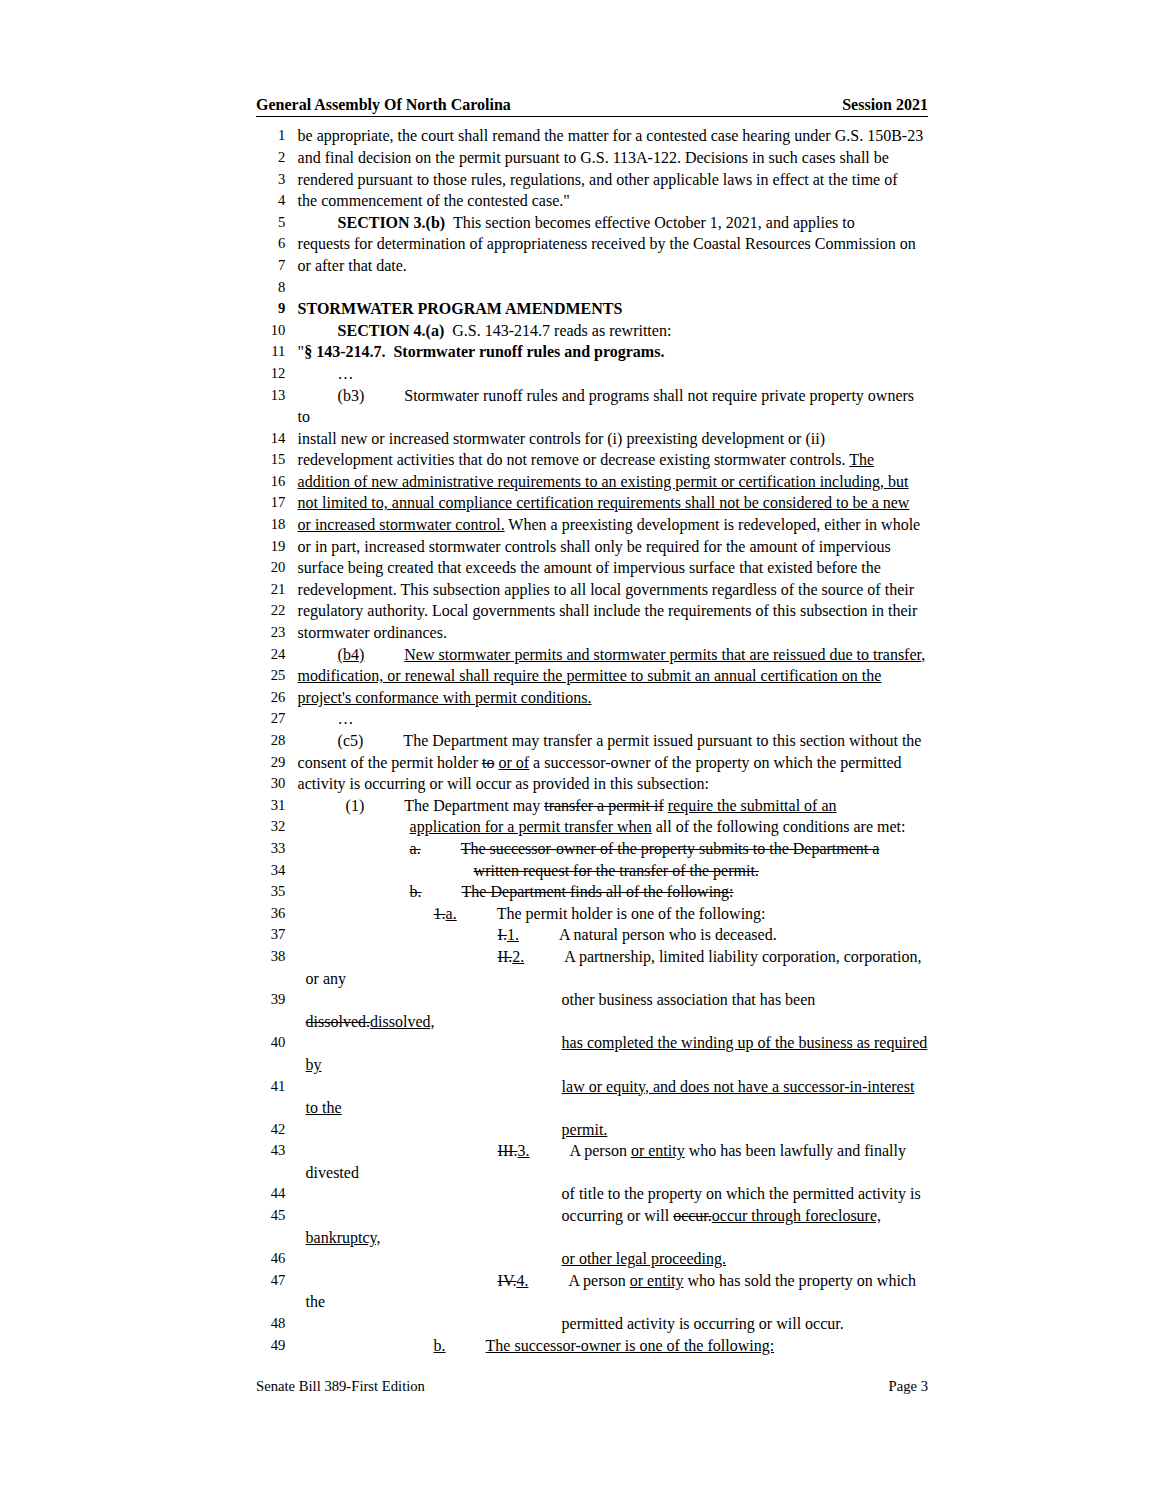General Assembly Of North Carolina
Session 2021
be appropriate, the court shall remand the matter for a contested case hearing under G.S. 150B-23
and final decision on the permit pursuant to G.S. 113A-122. Decisions in such cases shall be
rendered pursuant to those rules, regulations, and other applicable laws in effect at the time of
the commencement of the contested case."
SECTION 3.(b) This section becomes effective October 1, 2021, and applies to
requests for determination of appropriateness received by the Coastal Resources Commission on
or after that date.
STORMWATER PROGRAM AMENDMENTS
SECTION 4.(a) G.S. 143-214.7 reads as rewritten:
"§ 143-214.7. Stormwater runoff rules and programs.
…
(b3) Stormwater runoff rules and programs shall not require private property owners to
install new or increased stormwater controls for (i) preexisting development or (ii)
redevelopment activities that do not remove or decrease existing stormwater controls. The
addition of new administrative requirements to an existing permit or certification including, but
not limited to, annual compliance certification requirements shall not be considered to be a new
or increased stormwater control. When a preexisting development is redeveloped, either in whole
or in part, increased stormwater controls shall only be required for the amount of impervious
surface being created that exceeds the amount of impervious surface that existed before the
redevelopment. This subsection applies to all local governments regardless of the source of their
regulatory authority. Local governments shall include the requirements of this subsection in their
stormwater ordinances.
(b4) New stormwater permits and stormwater permits that are reissued due to transfer,
modification, or renewal shall require the permittee to submit an annual certification on the
project's conformance with permit conditions.
…
(c5) The Department may transfer a permit issued pursuant to this section without the
consent of the permit holder to or of a successor-owner of the property on which the permitted
activity is occurring or will occur as provided in this subsection:
(1) The Department may transfer a permit if require the submittal of an
application for a permit transfer when all of the following conditions are met:
a. The successor-owner of the property submits to the Department a
written request for the transfer of the permit.
b. The Department finds all of the following:
1.a. The permit holder is one of the following:
I.1. A natural person who is deceased.
II.2. A partnership, limited liability corporation, corporation, or any
other business association that has been dissolved.dissolved,
has completed the winding up of the business as required by
law or equity, and does not have a successor-in-interest to the
permit.
III.3. A person or entity who has been lawfully and finally divested
of title to the property on which the permitted activity is
occurring or will occur.occur through foreclosure, bankruptcy,
or other legal proceeding.
IV.4. A person or entity who has sold the property on which the
permitted activity is occurring or will occur.
b. The successor-owner is one of the following:
Senate Bill 389-First Edition
Page 3